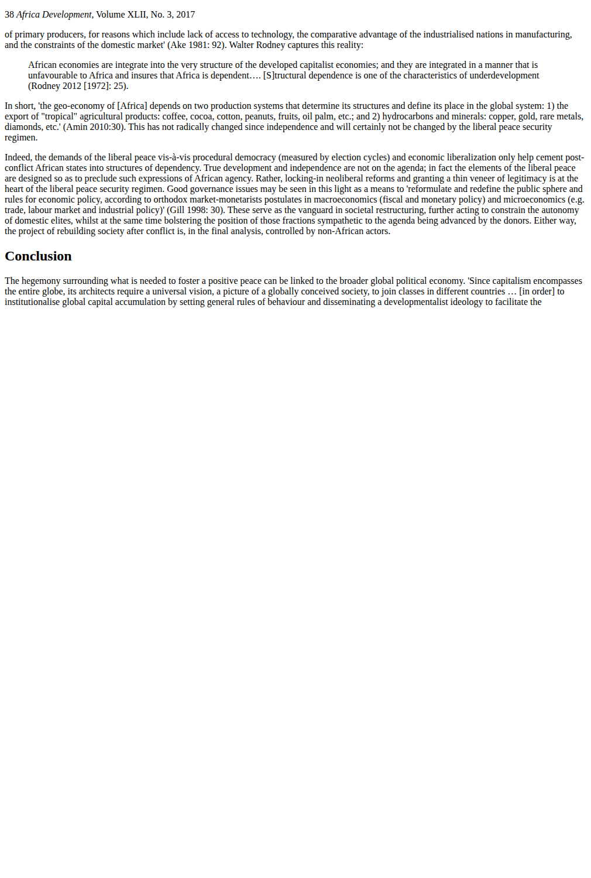38 Africa Development, Volume XLII, No. 3, 2017
of primary producers, for reasons which include lack of access to technology, the comparative advantage of the industrialised nations in manufacturing, and the constraints of the domestic market' (Ake 1981: 92). Walter Rodney captures this reality:
African economies are integrate into the very structure of the developed capitalist economies; and they are integrated in a manner that is unfavourable to Africa and insures that Africa is dependent…. [S]tructural dependence is one of the characteristics of underdevelopment (Rodney 2012 [1972]: 25).
In short, 'the geo-economy of [Africa] depends on two production systems that determine its structures and define its place in the global system: 1) the export of "tropical" agricultural products: coffee, cocoa, cotton, peanuts, fruits, oil palm, etc.; and 2) hydrocarbons and minerals: copper, gold, rare metals, diamonds, etc.' (Amin 2010:30). This has not radically changed since independence and will certainly not be changed by the liberal peace security regimen.
Indeed, the demands of the liberal peace vis-à-vis procedural democracy (measured by election cycles) and economic liberalization only help cement post-conflict African states into structures of dependency. True development and independence are not on the agenda; in fact the elements of the liberal peace are designed so as to preclude such expressions of African agency. Rather, locking-in neoliberal reforms and granting a thin veneer of legitimacy is at the heart of the liberal peace security regimen. Good governance issues may be seen in this light as a means to 'reformulate and redefine the public sphere and rules for economic policy, according to orthodox market-monetarists postulates in macroeconomics (fiscal and monetary policy) and microeconomics (e.g. trade, labour market and industrial policy)' (Gill 1998: 30). These serve as the vanguard in societal restructuring, further acting to constrain the autonomy of domestic elites, whilst at the same time bolstering the position of those fractions sympathetic to the agenda being advanced by the donors. Either way, the project of rebuilding society after conflict is, in the final analysis, controlled by non-African actors.
Conclusion
The hegemony surrounding what is needed to foster a positive peace can be linked to the broader global political economy. 'Since capitalism encompasses the entire globe, its architects require a universal vision, a picture of a globally conceived society, to join classes in different countries … [in order] to institutionalise global capital accumulation by setting general rules of behaviour and disseminating a developmentalist ideology to facilitate the